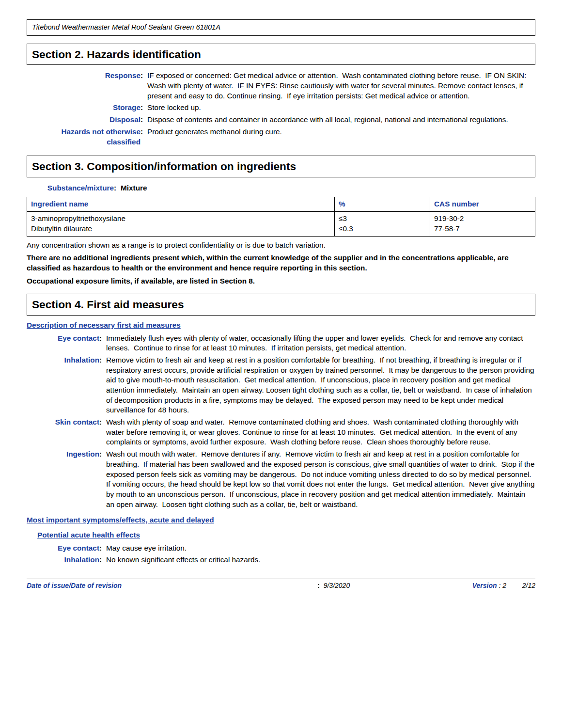Titebond Weathermaster Metal Roof Sealant Green 61801A
Section 2. Hazards identification
| Response | : | IF exposed or concerned: Get medical advice or attention. Wash contaminated clothing before reuse. IF ON SKIN: Wash with plenty of water. IF IN EYES: Rinse cautiously with water for several minutes. Remove contact lenses, if present and easy to do. Continue rinsing. If eye irritation persists: Get medical advice or attention. |
| Storage | : | Store locked up. |
| Disposal | : | Dispose of contents and container in accordance with all local, regional, national and international regulations. |
| Hazards not otherwise classified | : | Product generates methanol during cure. |
Section 3. Composition/information on ingredients
| Substance/mixture | : | Mixture |
| Ingredient name | % | CAS number |
| --- | --- | --- |
| 3-aminopropyltriethoxysilane Dibutyltin dilaurate | ≤3 ≤0.3 | 919-30-2 77-58-7 |
Any concentration shown as a range is to protect confidentiality or is due to batch variation.
There are no additional ingredients present which, within the current knowledge of the supplier and in the concentrations applicable, are classified as hazardous to health or the environment and hence require reporting in this section.
Occupational exposure limits, if available, are listed in Section 8.
Section 4. First aid measures
Description of necessary first aid measures
| Eye contact | : | Immediately flush eyes with plenty of water, occasionally lifting the upper and lower eyelids. Check for and remove any contact lenses. Continue to rinse for at least 10 minutes. If irritation persists, get medical attention. |
| Inhalation | : | Remove victim to fresh air and keep at rest in a position comfortable for breathing. If not breathing, if breathing is irregular or if respiratory arrest occurs, provide artificial respiration or oxygen by trained personnel. It may be dangerous to the person providing aid to give mouth-to-mouth resuscitation. Get medical attention. If unconscious, place in recovery position and get medical attention immediately. Maintain an open airway. Loosen tight clothing such as a collar, tie, belt or waistband. In case of inhalation of decomposition products in a fire, symptoms may be delayed. The exposed person may need to be kept under medical surveillance for 48 hours. |
| Skin contact | : | Wash with plenty of soap and water. Remove contaminated clothing and shoes. Wash contaminated clothing thoroughly with water before removing it, or wear gloves. Continue to rinse for at least 10 minutes. Get medical attention. In the event of any complaints or symptoms, avoid further exposure. Wash clothing before reuse. Clean shoes thoroughly before reuse. |
| Ingestion | : | Wash out mouth with water. Remove dentures if any. Remove victim to fresh air and keep at rest in a position comfortable for breathing. If material has been swallowed and the exposed person is conscious, give small quantities of water to drink. Stop if the exposed person feels sick as vomiting may be dangerous. Do not induce vomiting unless directed to do so by medical personnel. If vomiting occurs, the head should be kept low so that vomit does not enter the lungs. Get medical attention. Never give anything by mouth to an unconscious person. If unconscious, place in recovery position and get medical attention immediately. Maintain an open airway. Loosen tight clothing such as a collar, tie, belt or waistband. |
Most important symptoms/effects, acute and delayed
Potential acute health effects
| Eye contact | : | May cause eye irritation. |
| Inhalation | : | No known significant effects or critical hazards. |
| Date of issue/Date of revision | : | 9/3/2020 | Version : 2 | 2/12 |